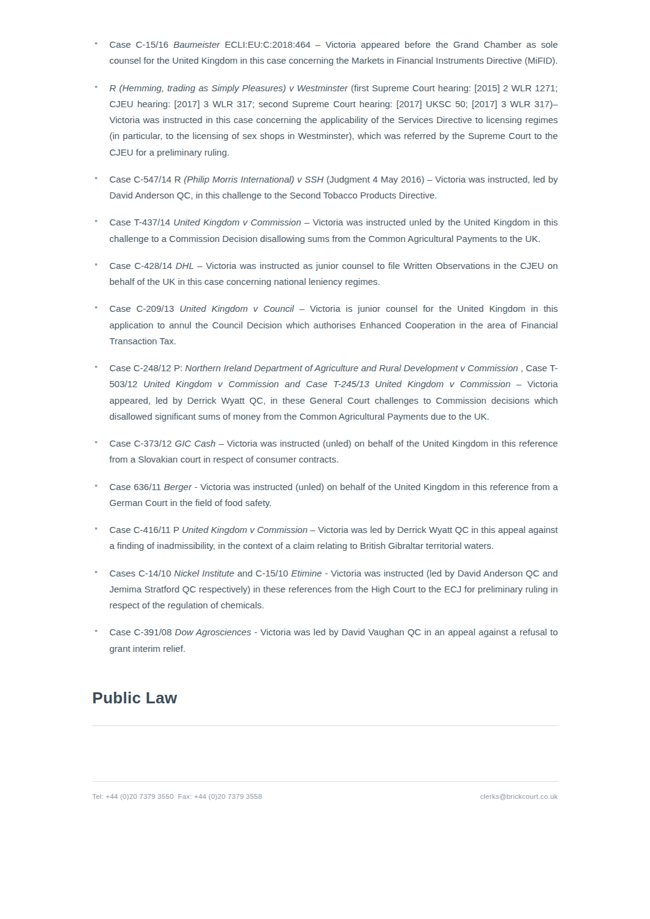Case C-15/16 Baumeister ECLI:EU:C:2018:464 – Victoria appeared before the Grand Chamber as sole counsel for the United Kingdom in this case concerning the Markets in Financial Instruments Directive (MiFID).
R (Hemming, trading as Simply Pleasures) v Westminster (first Supreme Court hearing: [2015] 2 WLR 1271; CJEU hearing: [2017] 3 WLR 317; second Supreme Court hearing: [2017] UKSC 50; [2017] 3 WLR 317)– Victoria was instructed in this case concerning the applicability of the Services Directive to licensing regimes (in particular, to the licensing of sex shops in Westminster), which was referred by the Supreme Court to the CJEU for a preliminary ruling.
Case C-547/14 R (Philip Morris International) v SSH (Judgment 4 May 2016) – Victoria was instructed, led by David Anderson QC, in this challenge to the Second Tobacco Products Directive.
Case T-437/14 United Kingdom v Commission – Victoria was instructed unled by the United Kingdom in this challenge to a Commission Decision disallowing sums from the Common Agricultural Payments to the UK.
Case C-428/14 DHL – Victoria was instructed as junior counsel to file Written Observations in the CJEU on behalf of the UK in this case concerning national leniency regimes.
Case C-209/13 United Kingdom v Council – Victoria is junior counsel for the United Kingdom in this application to annul the Council Decision which authorises Enhanced Cooperation in the area of Financial Transaction Tax.
Case C-248/12 P: Northern Ireland Department of Agriculture and Rural Development v Commission , Case T-503/12 United Kingdom v Commission and Case T-245/13 United Kingdom v Commission – Victoria appeared, led by Derrick Wyatt QC, in these General Court challenges to Commission decisions which disallowed significant sums of money from the Common Agricultural Payments due to the UK.
Case C-373/12 GIC Cash – Victoria was instructed (unled) on behalf of the United Kingdom in this reference from a Slovakian court in respect of consumer contracts.
Case 636/11 Berger - Victoria was instructed (unled) on behalf of the United Kingdom in this reference from a German Court in the field of food safety.
Case C-416/11 P United Kingdom v Commission – Victoria was led by Derrick Wyatt QC in this appeal against a finding of inadmissibility, in the context of a claim relating to British Gibraltar territorial waters.
Cases C-14/10 Nickel Institute and C-15/10 Etimine - Victoria was instructed (led by David Anderson QC and Jemima Stratford QC respectively) in these references from the High Court to the ECJ for preliminary ruling in respect of the regulation of chemicals.
Case C-391/08 Dow Agrosciences - Victoria was led by David Vaughan QC in an appeal against a refusal to grant interim relief.
Public Law
Tel: +44 (0)20 7379 3550 Fax: +44 (0)20 7379 3558 clerks@brickcourt.co.uk